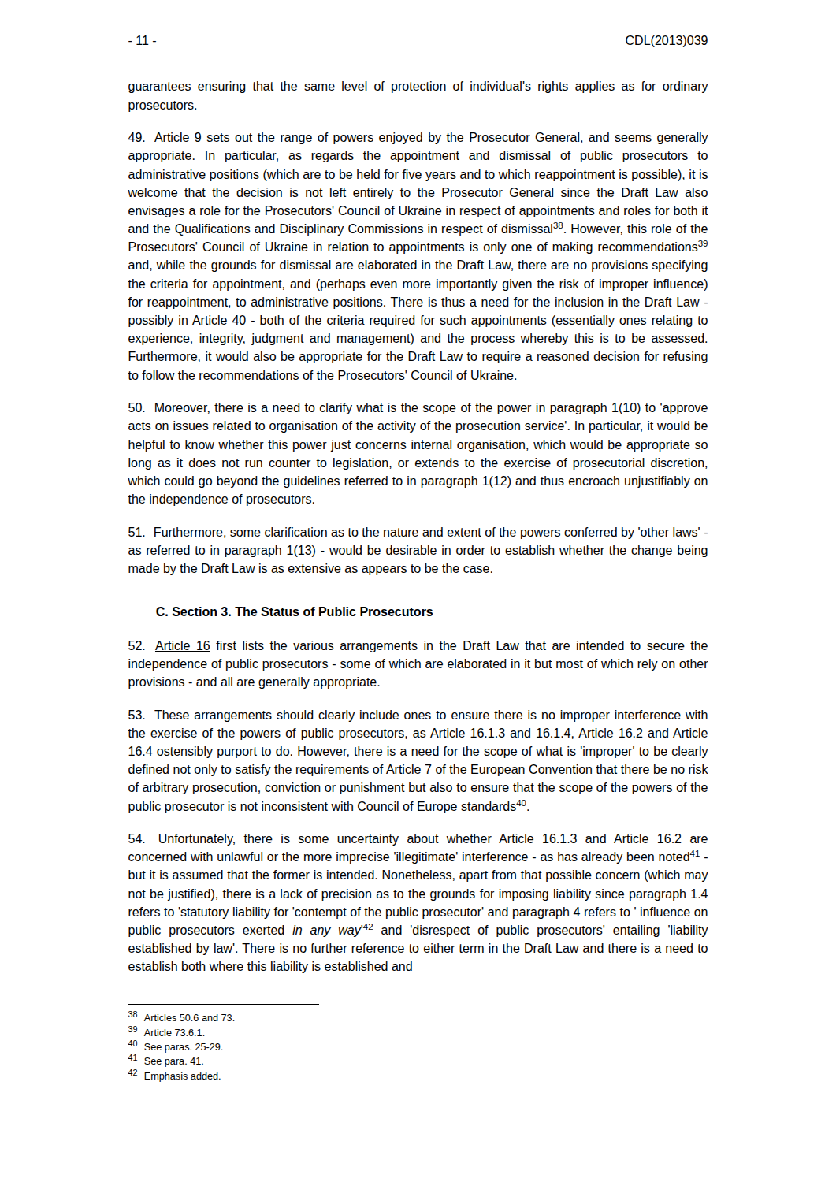- 11 - CDL(2013)039
guarantees ensuring that the same level of protection of individual's rights applies as for ordinary prosecutors.
49. Article 9 sets out the range of powers enjoyed by the Prosecutor General, and seems generally appropriate. In particular, as regards the appointment and dismissal of public prosecutors to administrative positions (which are to be held for five years and to which reappointment is possible), it is welcome that the decision is not left entirely to the Prosecutor General since the Draft Law also envisages a role for the Prosecutors' Council of Ukraine in respect of appointments and roles for both it and the Qualifications and Disciplinary Commissions in respect of dismissal38. However, this role of the Prosecutors' Council of Ukraine in relation to appointments is only one of making recommendations39 and, while the grounds for dismissal are elaborated in the Draft Law, there are no provisions specifying the criteria for appointment, and (perhaps even more importantly given the risk of improper influence) for reappointment, to administrative positions. There is thus a need for the inclusion in the Draft Law - possibly in Article 40 - both of the criteria required for such appointments (essentially ones relating to experience, integrity, judgment and management) and the process whereby this is to be assessed. Furthermore, it would also be appropriate for the Draft Law to require a reasoned decision for refusing to follow the recommendations of the Prosecutors' Council of Ukraine.
50. Moreover, there is a need to clarify what is the scope of the power in paragraph 1(10) to 'approve acts on issues related to organisation of the activity of the prosecution service'. In particular, it would be helpful to know whether this power just concerns internal organisation, which would be appropriate so long as it does not run counter to legislation, or extends to the exercise of prosecutorial discretion, which could go beyond the guidelines referred to in paragraph 1(12) and thus encroach unjustifiably on the independence of prosecutors.
51. Furthermore, some clarification as to the nature and extent of the powers conferred by 'other laws' - as referred to in paragraph 1(13) - would be desirable in order to establish whether the change being made by the Draft Law is as extensive as appears to be the case.
C. Section 3. The Status of Public Prosecutors
52. Article 16 first lists the various arrangements in the Draft Law that are intended to secure the independence of public prosecutors - some of which are elaborated in it but most of which rely on other provisions - and all are generally appropriate.
53. These arrangements should clearly include ones to ensure there is no improper interference with the exercise of the powers of public prosecutors, as Article 16.1.3 and 16.1.4, Article 16.2 and Article 16.4 ostensibly purport to do. However, there is a need for the scope of what is 'improper' to be clearly defined not only to satisfy the requirements of Article 7 of the European Convention that there be no risk of arbitrary prosecution, conviction or punishment but also to ensure that the scope of the powers of the public prosecutor is not inconsistent with Council of Europe standards40.
54. Unfortunately, there is some uncertainty about whether Article 16.1.3 and Article 16.2 are concerned with unlawful or the more imprecise 'illegitimate' interference - as has already been noted41 - but it is assumed that the former is intended. Nonetheless, apart from that possible concern (which may not be justified), there is a lack of precision as to the grounds for imposing liability since paragraph 1.4 refers to 'statutory liability for 'contempt of the public prosecutor' and paragraph 4 refers to ' influence on public prosecutors exerted in any way'42 and 'disrespect of public prosecutors' entailing 'liability established by law'. There is no further reference to either term in the Draft Law and there is a need to establish both where this liability is established and
38 Articles 50.6 and 73.
39 Article 73.6.1.
40 See paras. 25-29.
41 See para. 41.
42 Emphasis added.